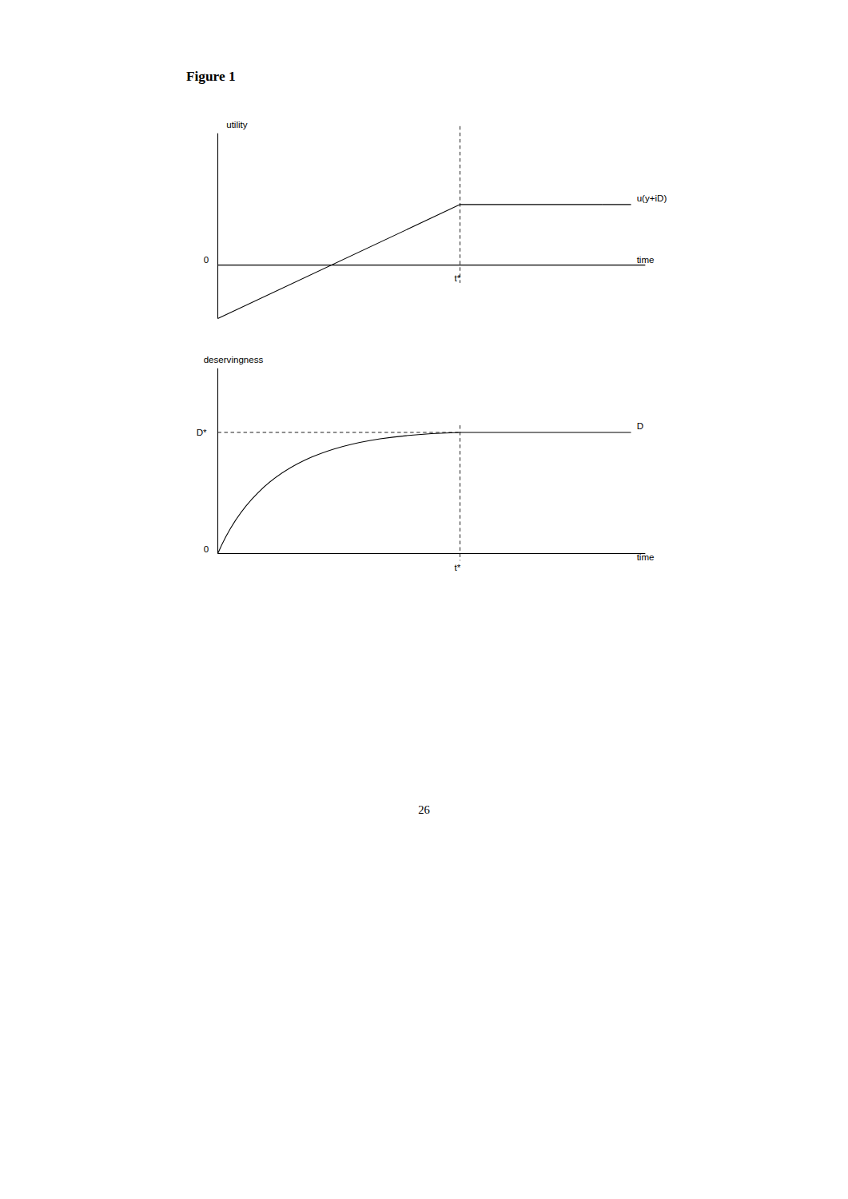Figure 1
utility 0 time t* u(y+iD) deservingness D* 0 time t* D
26